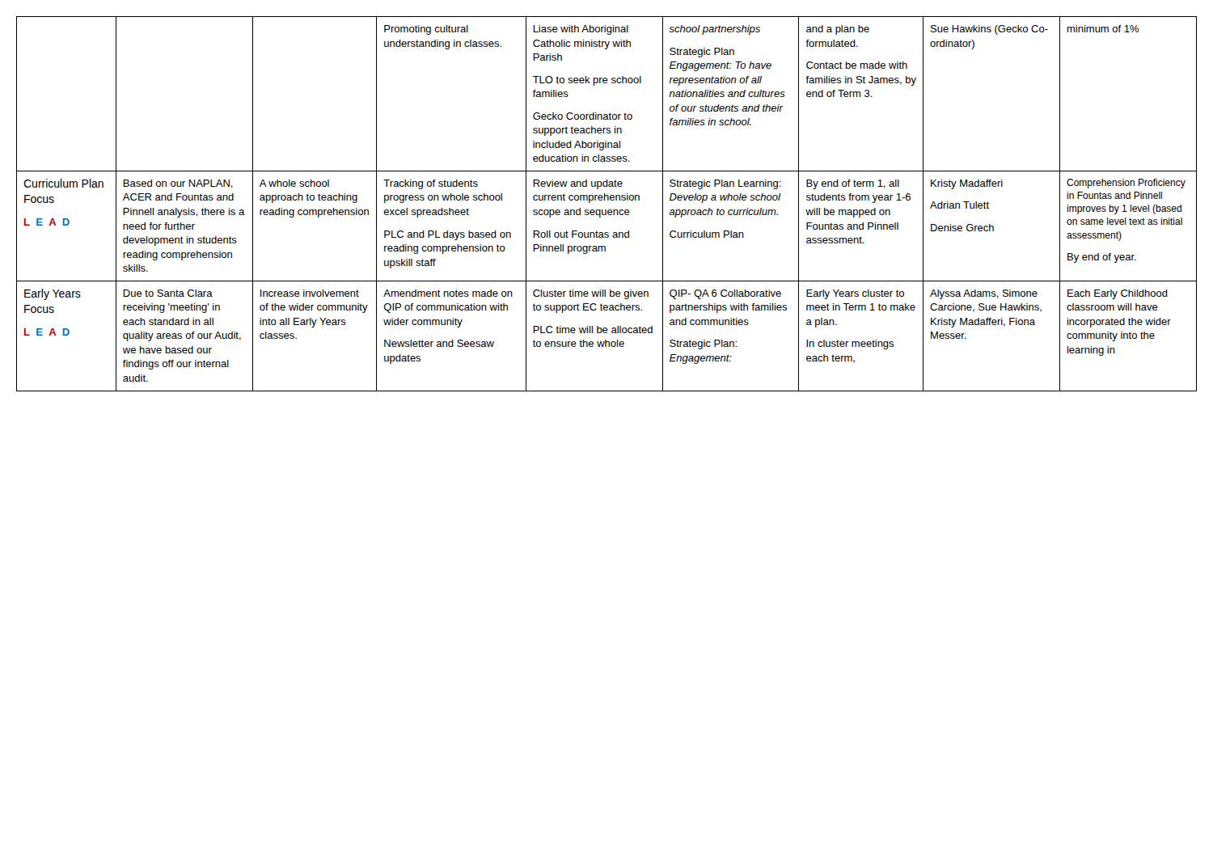| | | | Promoting cultural understanding in classes. | Liase with Aboriginal Catholic ministry with Parish TLO to seek pre school families Gecko Coordinator to support teachers in included Aboriginal education in classes. | school partnerships Strategic Plan Engagement: To have representation of all nationalities and cultures of our students and their families in school. | and a plan be formulated. Contact be made with families in St James, by end of Term 3. | Sue Hawkins (Gecko Co-ordinator) | minimum of 1% |
| Curriculum Plan Focus L E A D | Based on our NAPLAN, ACER and Fountas and Pinnell analysis, there is a need for further development in students reading comprehension skills. | A whole school approach to teaching reading comprehension | Tracking of students progress on whole school excel spreadsheet PLC and PL days based on reading comprehension to upskill staff | Review and update current comprehension scope and sequence Roll out Fountas and Pinnell program | Strategic Plan Learning: Develop a whole school approach to curriculum. Curriculum Plan | By end of term 1, all students from year 1-6 will be mapped on Fountas and Pinnell assessment. | Kristy Madafferi Adrian Tulett Denise Grech | Comprehension Proficiency in Fountas and Pinnell improves by 1 level (based on same level text as initial assessment) By end of year. |
| Early Years Focus L E A D | Due to Santa Clara receiving 'meeting' in each standard in all quality areas of our Audit, we have based our findings off our internal audit. | Increase involvement of the wider community into all Early Years classes. | Amendment notes made on QIP of communication with wider community Newsletter and Seesaw updates | Cluster time will be given to support EC teachers. PLC time will be allocated to ensure the whole | QIP- QA 6 Collaborative partnerships with families and communities Strategic Plan: Engagement: | Early Years cluster to meet in Term 1 to make a plan. In cluster meetings each term, | Alyssa Adams, Simone Carcione, Sue Hawkins, Kristy Madafferi, Fiona Messer. | Each Early Childhood classroom will have incorporated the wider community into the learning in |